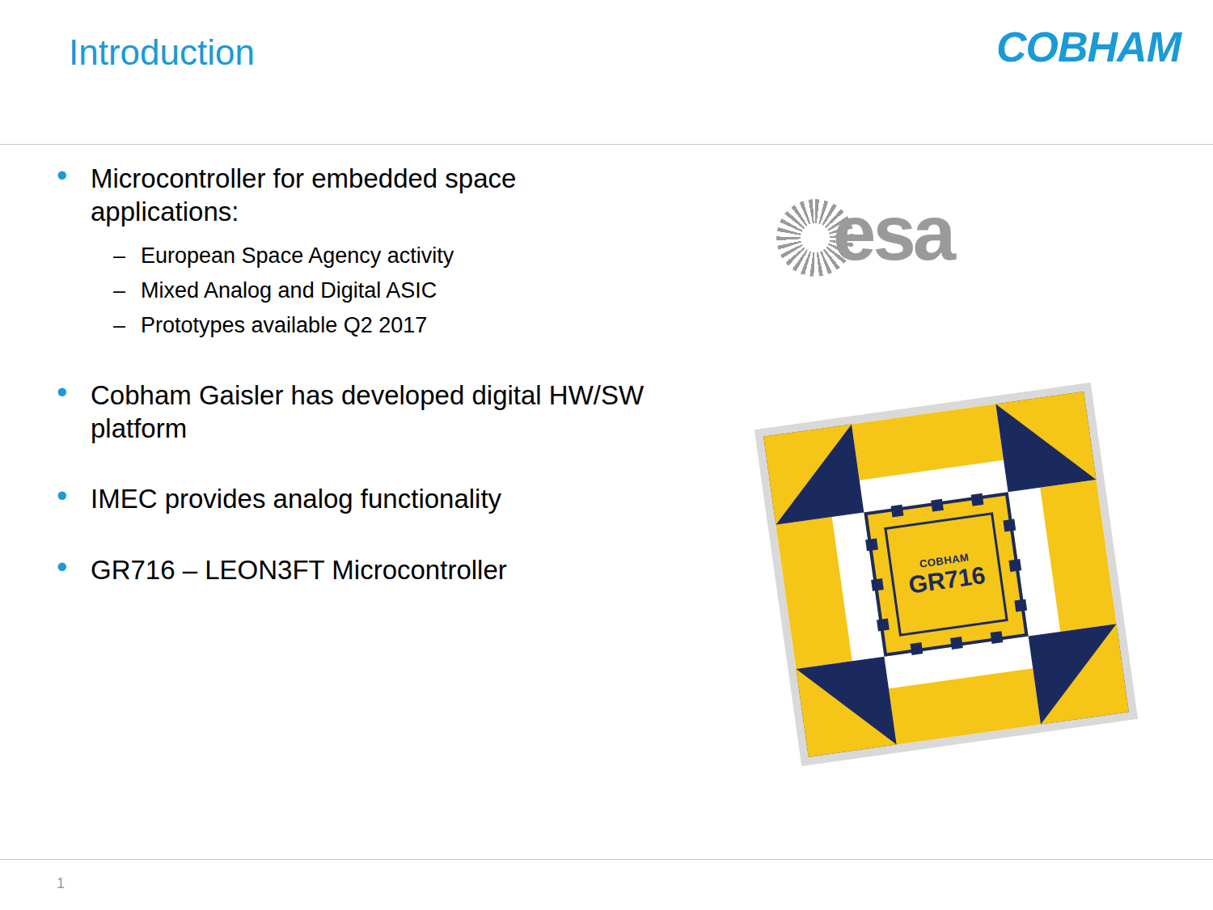Introduction
COBHAM
Microcontroller for embedded space applications:
European Space Agency activity
Mixed Analog and Digital ASIC
Prototypes available Q2 2017
Cobham Gaisler has developed digital HW/SW platform
IMEC provides analog functionality
GR716 – LEON3FT Microcontroller
esa
COBHAM
GR716
1